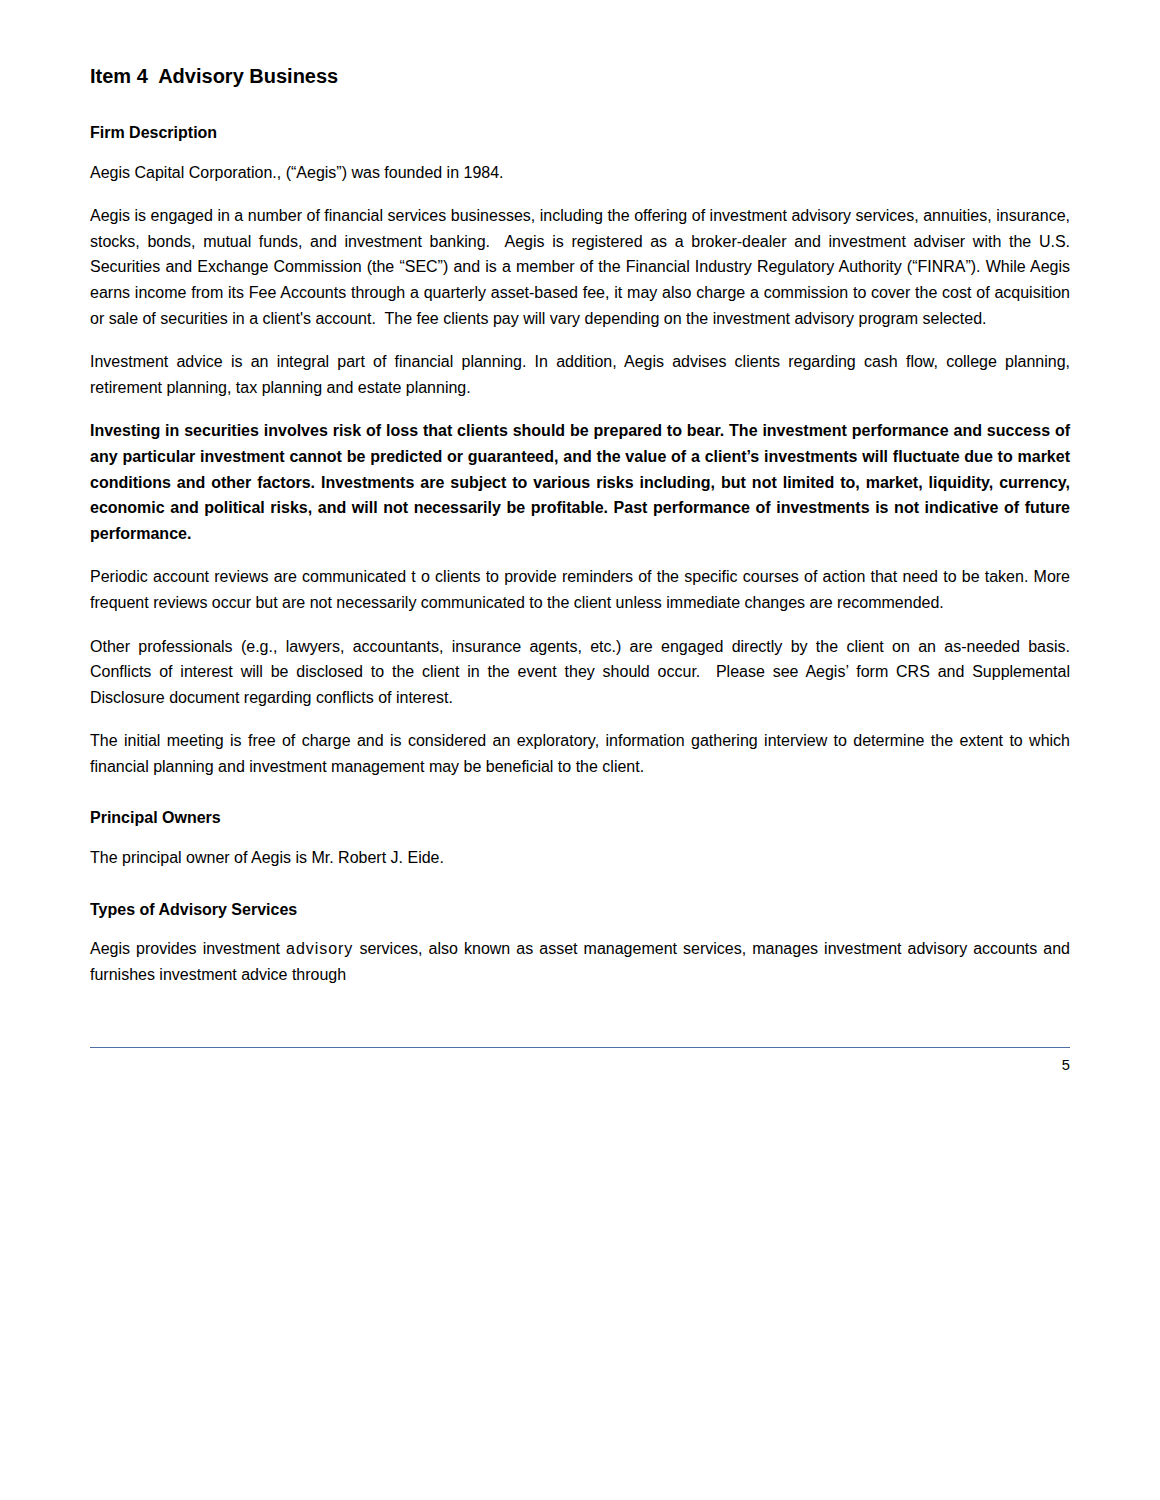Item 4 Advisory Business
Firm Description
Aegis Capital Corporation., (“Aegis”) was founded in 1984.
Aegis is engaged in a number of financial services businesses, including the offering of investment advisory services, annuities, insurance, stocks, bonds, mutual funds, and investment banking. Aegis is registered as a broker-dealer and investment adviser with the U.S. Securities and Exchange Commission (the “SEC”) and is a member of the Financial Industry Regulatory Authority (“FINRA”). While Aegis earns income from its Fee Accounts through a quarterly asset-based fee, it may also charge a commission to cover the cost of acquisition or sale of securities in a client's account. The fee clients pay will vary depending on the investment advisory program selected.
Investment advice is an integral part of financial planning. In addition, Aegis advises clients regarding cash flow, college planning, retirement planning, tax planning and estate planning.
Investing in securities involves risk of loss that clients should be prepared to bear. The investment performance and success of any particular investment cannot be predicted or guaranteed, and the value of a client’s investments will fluctuate due to market conditions and other factors. Investments are subject to various risks including, but not limited to, market, liquidity, currency, economic and political risks, and will not necessarily be profitable. Past performance of investments is not indicative of future performance.
Periodic account reviews are communicated t o clients to provide reminders of the specific courses of action that need to be taken. More frequent reviews occur but are not necessarily communicated to the client unless immediate changes are recommended.
Other professionals (e.g., lawyers, accountants, insurance agents, etc.) are engaged directly by the client on an as-needed basis. Conflicts of interest will be disclosed to the client in the event they should occur. Please see Aegis’ form CRS and Supplemental Disclosure document regarding conflicts of interest.
The initial meeting is free of charge and is considered an exploratory, information gathering interview to determine the extent to which financial planning and investment management may be beneficial to the client.
Principal Owners
The principal owner of Aegis is Mr. Robert J. Eide.
Types of Advisory Services
Aegis provides investment advisory services, also known as asset management services, manages investment advisory accounts and furnishes investment advice through
5